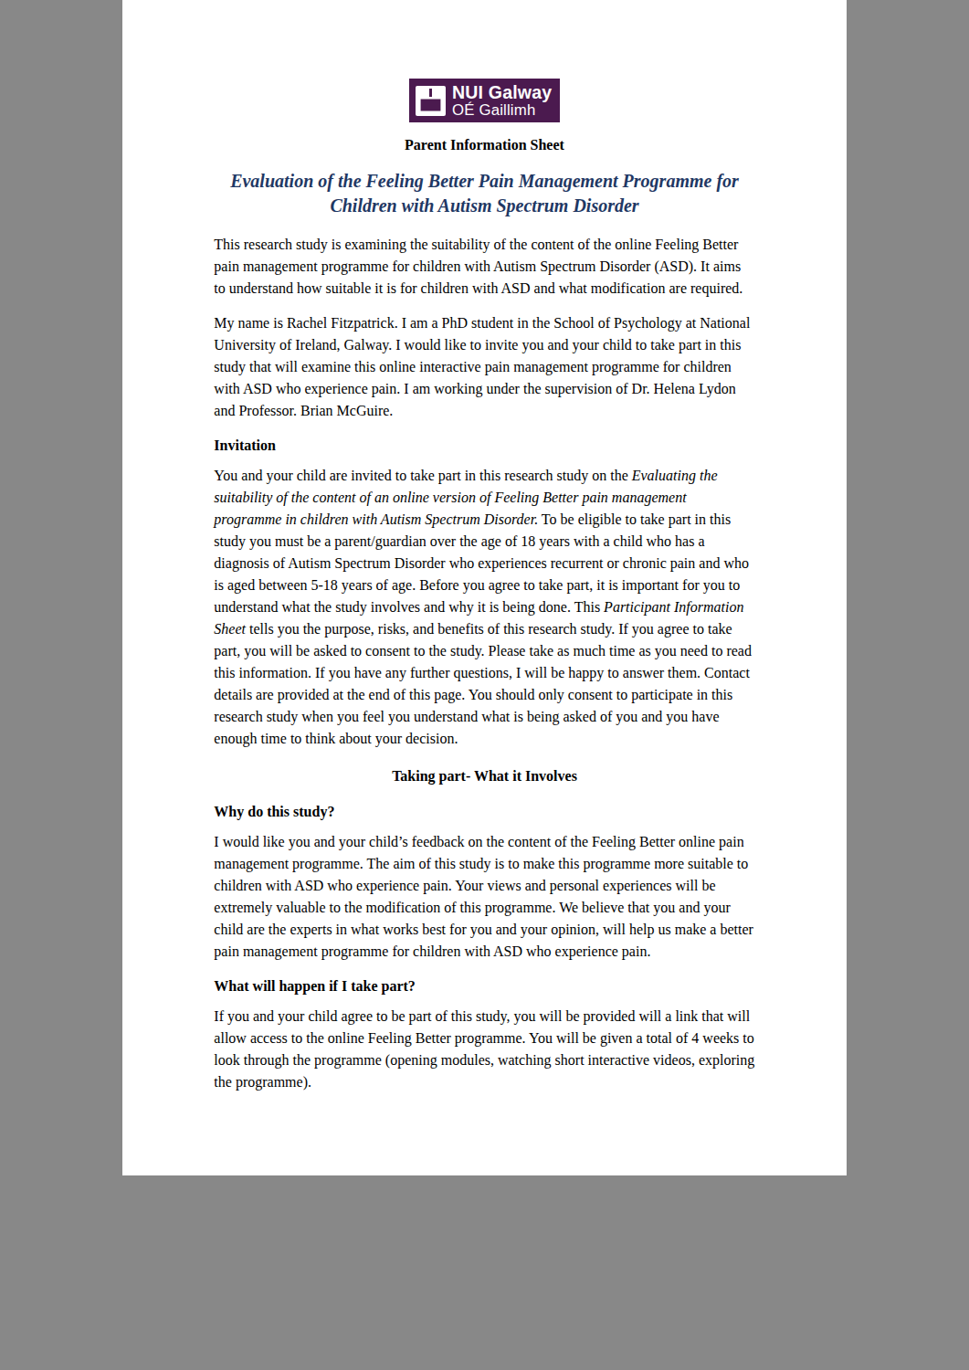NUI Galway
OÉ Gaillimh
Parent Information Sheet
Evaluation of the Feeling Better Pain Management Programme for Children with Autism Spectrum Disorder
This research study is examining the suitability of the content of the online Feeling Better pain management programme for children with Autism Spectrum Disorder (ASD). It aims to understand how suitable it is for children with ASD and what modification are required.
My name is Rachel Fitzpatrick. I am a PhD student in the School of Psychology at National University of Ireland, Galway. I would like to invite you and your child to take part in this study that will examine this online interactive pain management programme for children with ASD who experience pain. I am working under the supervision of Dr. Helena Lydon and Professor. Brian McGuire.
Invitation
You and your child are invited to take part in this research study on the Evaluating the suitability of the content of an online version of Feeling Better pain management programme in children with Autism Spectrum Disorder. To be eligible to take part in this study you must be a parent/guardian over the age of 18 years with a child who has a diagnosis of Autism Spectrum Disorder who experiences recurrent or chronic pain and who is aged between 5-18 years of age. Before you agree to take part, it is important for you to understand what the study involves and why it is being done. This Participant Information Sheet tells you the purpose, risks, and benefits of this research study. If you agree to take part, you will be asked to consent to the study. Please take as much time as you need to read this information. If you have any further questions, I will be happy to answer them. Contact details are provided at the end of this page. You should only consent to participate in this research study when you feel you understand what is being asked of you and you have enough time to think about your decision.
Taking part- What it Involves
Why do this study?
I would like you and your child’s feedback on the content of the Feeling Better online pain management programme. The aim of this study is to make this programme more suitable to children with ASD who experience pain. Your views and personal experiences will be extremely valuable to the modification of this programme. We believe that you and your child are the experts in what works best for you and your opinion, will help us make a better pain management programme for children with ASD who experience pain.
What will happen if I take part?
If you and your child agree to be part of this study, you will be provided will a link that will allow access to the online Feeling Better programme. You will be given a total of 4 weeks to look through the programme (opening modules, watching short interactive videos, exploring the programme).